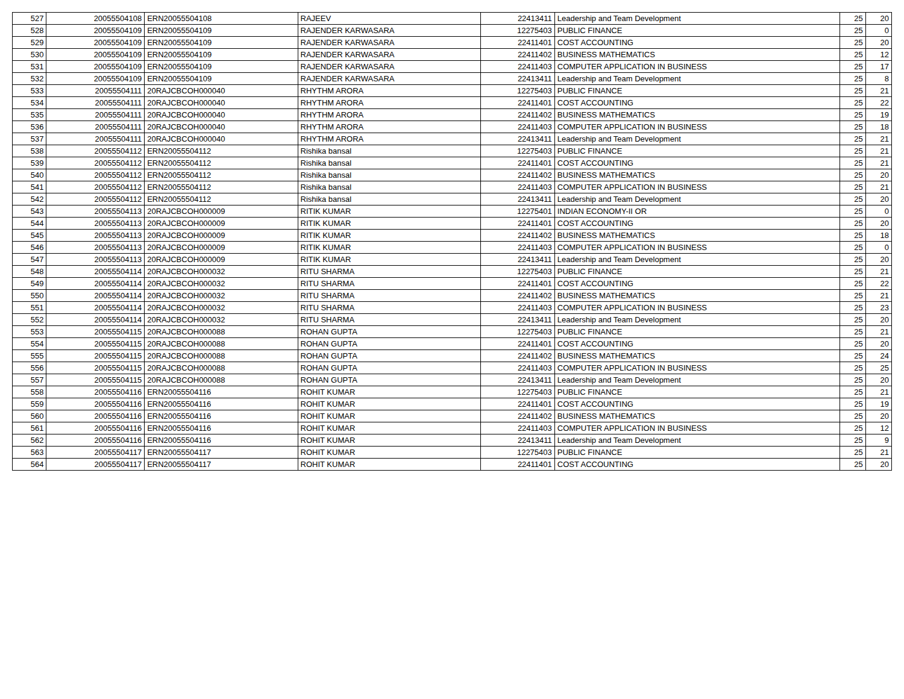| 527 | 20055504108 | ERN20055504108 | RAJEEV | 22413411 | Leadership and Team Development | 25 | 20 |
| 528 | 20055504109 | ERN20055504109 | RAJENDER KARWASARA | 12275403 | PUBLIC FINANCE | 25 | 0 |
| 529 | 20055504109 | ERN20055504109 | RAJENDER KARWASARA | 22411401 | COST ACCOUNTING | 25 | 20 |
| 530 | 20055504109 | ERN20055504109 | RAJENDER KARWASARA | 22411402 | BUSINESS MATHEMATICS | 25 | 12 |
| 531 | 20055504109 | ERN20055504109 | RAJENDER KARWASARA | 22411403 | COMPUTER APPLICATION IN BUSINESS | 25 | 17 |
| 532 | 20055504109 | ERN20055504109 | RAJENDER KARWASARA | 22413411 | Leadership and Team Development | 25 | 8 |
| 533 | 20055504111 | 20RAJCBCOH000040 | RHYTHM ARORA | 12275403 | PUBLIC FINANCE | 25 | 21 |
| 534 | 20055504111 | 20RAJCBCOH000040 | RHYTHM ARORA | 22411401 | COST ACCOUNTING | 25 | 22 |
| 535 | 20055504111 | 20RAJCBCOH000040 | RHYTHM ARORA | 22411402 | BUSINESS MATHEMATICS | 25 | 19 |
| 536 | 20055504111 | 20RAJCBCOH000040 | RHYTHM ARORA | 22411403 | COMPUTER APPLICATION IN BUSINESS | 25 | 18 |
| 537 | 20055504111 | 20RAJCBCOH000040 | RHYTHM ARORA | 22413411 | Leadership and Team Development | 25 | 21 |
| 538 | 20055504112 | ERN20055504112 | Rishika bansal | 12275403 | PUBLIC FINANCE | 25 | 21 |
| 539 | 20055504112 | ERN20055504112 | Rishika bansal | 22411401 | COST ACCOUNTING | 25 | 21 |
| 540 | 20055504112 | ERN20055504112 | Rishika bansal | 22411402 | BUSINESS MATHEMATICS | 25 | 20 |
| 541 | 20055504112 | ERN20055504112 | Rishika bansal | 22411403 | COMPUTER APPLICATION IN BUSINESS | 25 | 21 |
| 542 | 20055504112 | ERN20055504112 | Rishika bansal | 22413411 | Leadership and Team Development | 25 | 20 |
| 543 | 20055504113 | 20RAJCBCOH000009 | RITIK KUMAR | 12275401 | INDIAN ECONOMY-II OR | 25 | 0 |
| 544 | 20055504113 | 20RAJCBCOH000009 | RITIK KUMAR | 22411401 | COST ACCOUNTING | 25 | 20 |
| 545 | 20055504113 | 20RAJCBCOH000009 | RITIK KUMAR | 22411402 | BUSINESS MATHEMATICS | 25 | 18 |
| 546 | 20055504113 | 20RAJCBCOH000009 | RITIK KUMAR | 22411403 | COMPUTER APPLICATION IN BUSINESS | 25 | 0 |
| 547 | 20055504113 | 20RAJCBCOH000009 | RITIK KUMAR | 22413411 | Leadership and Team Development | 25 | 20 |
| 548 | 20055504114 | 20RAJCBCOH000032 | RITU SHARMA | 12275403 | PUBLIC FINANCE | 25 | 21 |
| 549 | 20055504114 | 20RAJCBCOH000032 | RITU SHARMA | 22411401 | COST ACCOUNTING | 25 | 22 |
| 550 | 20055504114 | 20RAJCBCOH000032 | RITU SHARMA | 22411402 | BUSINESS MATHEMATICS | 25 | 21 |
| 551 | 20055504114 | 20RAJCBCOH000032 | RITU SHARMA | 22411403 | COMPUTER APPLICATION IN BUSINESS | 25 | 23 |
| 552 | 20055504114 | 20RAJCBCOH000032 | RITU SHARMA | 22413411 | Leadership and Team Development | 25 | 20 |
| 553 | 20055504115 | 20RAJCBCOH000088 | ROHAN GUPTA | 12275403 | PUBLIC FINANCE | 25 | 21 |
| 554 | 20055504115 | 20RAJCBCOH000088 | ROHAN GUPTA | 22411401 | COST ACCOUNTING | 25 | 20 |
| 555 | 20055504115 | 20RAJCBCOH000088 | ROHAN GUPTA | 22411402 | BUSINESS MATHEMATICS | 25 | 24 |
| 556 | 20055504115 | 20RAJCBCOH000088 | ROHAN GUPTA | 22411403 | COMPUTER APPLICATION IN BUSINESS | 25 | 25 |
| 557 | 20055504115 | 20RAJCBCOH000088 | ROHAN GUPTA | 22413411 | Leadership and Team Development | 25 | 20 |
| 558 | 20055504116 | ERN20055504116 | ROHIT KUMAR | 12275403 | PUBLIC FINANCE | 25 | 21 |
| 559 | 20055504116 | ERN20055504116 | ROHIT KUMAR | 22411401 | COST ACCOUNTING | 25 | 19 |
| 560 | 20055504116 | ERN20055504116 | ROHIT KUMAR | 22411402 | BUSINESS MATHEMATICS | 25 | 20 |
| 561 | 20055504116 | ERN20055504116 | ROHIT KUMAR | 22411403 | COMPUTER APPLICATION IN BUSINESS | 25 | 12 |
| 562 | 20055504116 | ERN20055504116 | ROHIT KUMAR | 22413411 | Leadership and Team Development | 25 | 9 |
| 563 | 20055504117 | ERN20055504117 | ROHIT KUMAR | 12275403 | PUBLIC FINANCE | 25 | 21 |
| 564 | 20055504117 | ERN20055504117 | ROHIT KUMAR | 22411401 | COST ACCOUNTING | 25 | 20 |